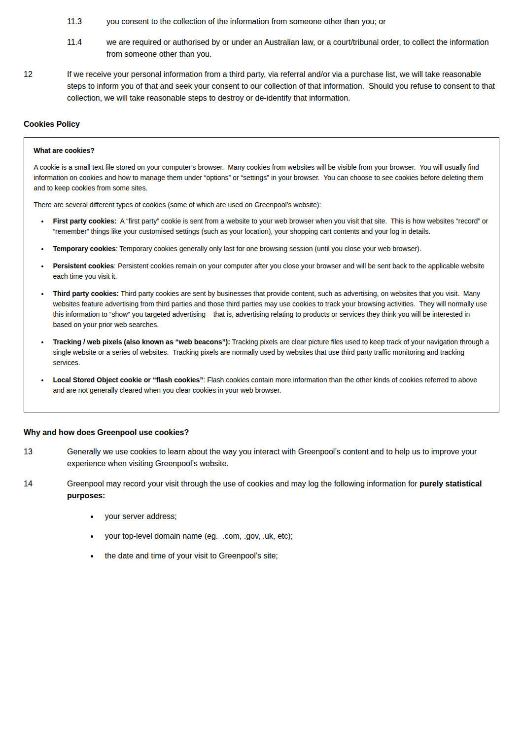11.3
you consent to the collection of the information from someone other than you; or
11.4
we are required or authorised by or under an Australian law, or a court/tribunal order, to collect the information from someone other than you.
12
If we receive your personal information from a third party, via referral and/or via a purchase list, we will take reasonable steps to inform you of that and seek your consent to our collection of that information. Should you refuse to consent to that collection, we will take reasonable steps to destroy or de-identify that information.
Cookies Policy
What are cookies?
A cookie is a small text file stored on your computer’s browser. Many cookies from websites will be visible from your browser. You will usually find information on cookies and how to manage them under “options” or “settings” in your browser. You can choose to see cookies before deleting them and to keep cookies from some sites.
There are several different types of cookies (some of which are used on Greenpool’s website):
First party cookies: A “first party” cookie is sent from a website to your web browser when you visit that site. This is how websites “record” or “remember” things like your customised settings (such as your location), your shopping cart contents and your log in details.
Temporary cookies: Temporary cookies generally only last for one browsing session (until you close your web browser).
Persistent cookies: Persistent cookies remain on your computer after you close your browser and will be sent back to the applicable website each time you visit it.
Third party cookies: Third party cookies are sent by businesses that provide content, such as advertising, on websites that you visit. Many websites feature advertising from third parties and those third parties may use cookies to track your browsing activities. They will normally use this information to “show” you targeted advertising – that is, advertising relating to products or services they think you will be interested in based on your prior web searches.
Tracking / web pixels (also known as “web beacons”): Tracking pixels are clear picture files used to keep track of your navigation through a single website or a series of websites. Tracking pixels are normally used by websites that use third party traffic monitoring and tracking services.
Local Stored Object cookie or “flash cookies”: Flash cookies contain more information than the other kinds of cookies referred to above and are not generally cleared when you clear cookies in your web browser.
Why and how does Greenpool use cookies?
13
Generally we use cookies to learn about the way you interact with Greenpool’s content and to help us to improve your experience when visiting Greenpool’s website.
14
Greenpool may record your visit through the use of cookies and may log the following information for purely statistical purposes:
your server address;
your top-level domain name (eg. .com, .gov, .uk, etc);
the date and time of your visit to Greenpool’s site;